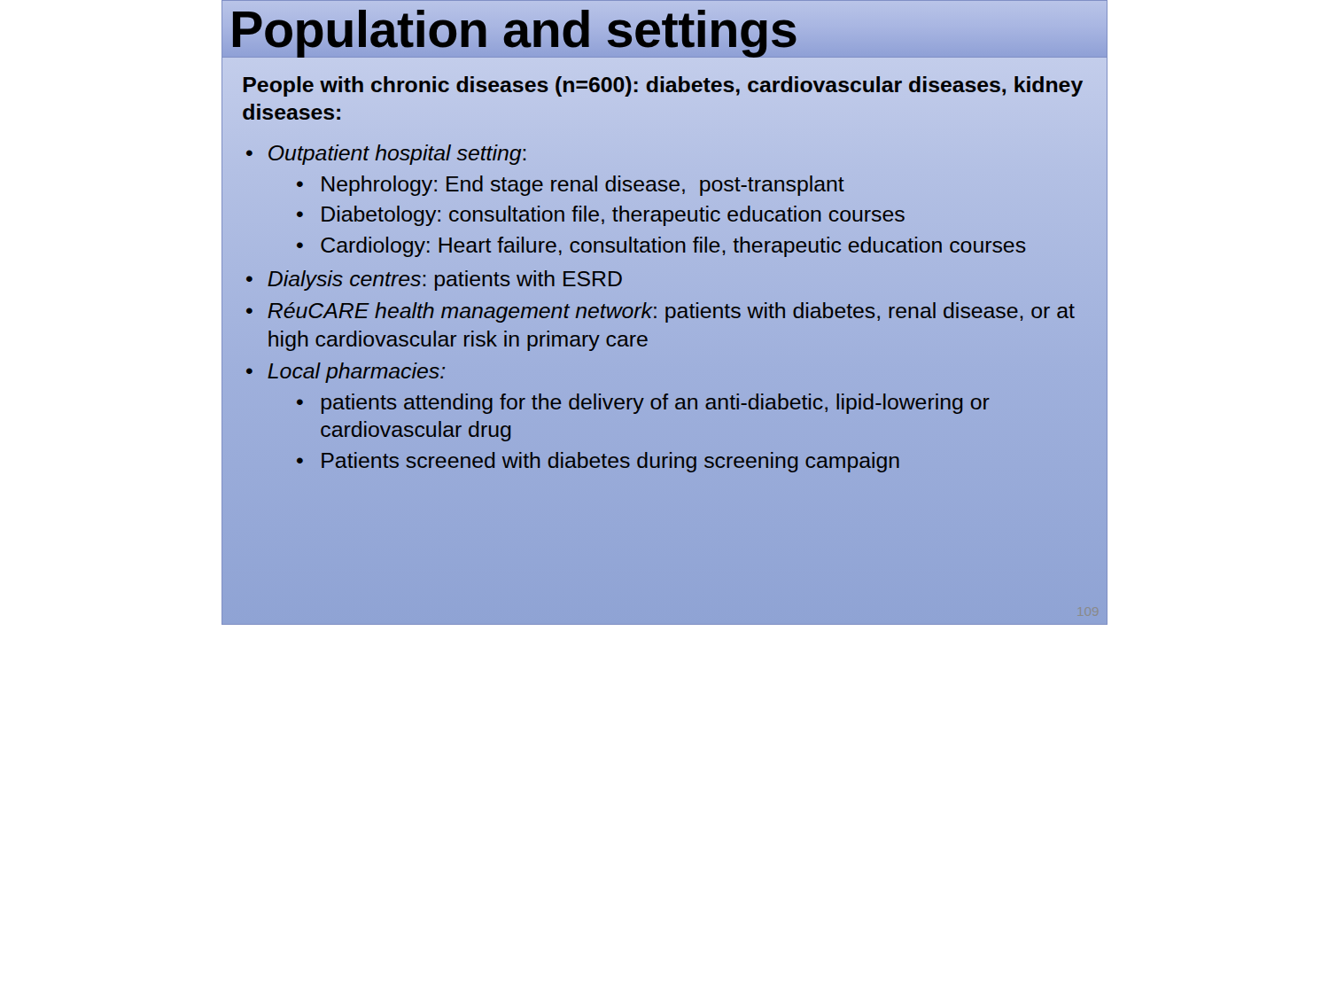Population and settings
People with chronic diseases (n=600): diabetes, cardiovascular diseases, kidney diseases:
Outpatient hospital setting:
Nephrology: End stage renal disease, post-transplant
Diabetology: consultation file, therapeutic education courses
Cardiology: Heart failure, consultation file, therapeutic education courses
Dialysis centres: patients with ESRD
RéuCARE health management network: patients with diabetes, renal disease, or at high cardiovascular risk in primary care
Local pharmacies:
patients attending for the delivery of an anti-diabetic, lipid-lowering or cardiovascular drug
Patients screened with diabetes during screening campaign
109